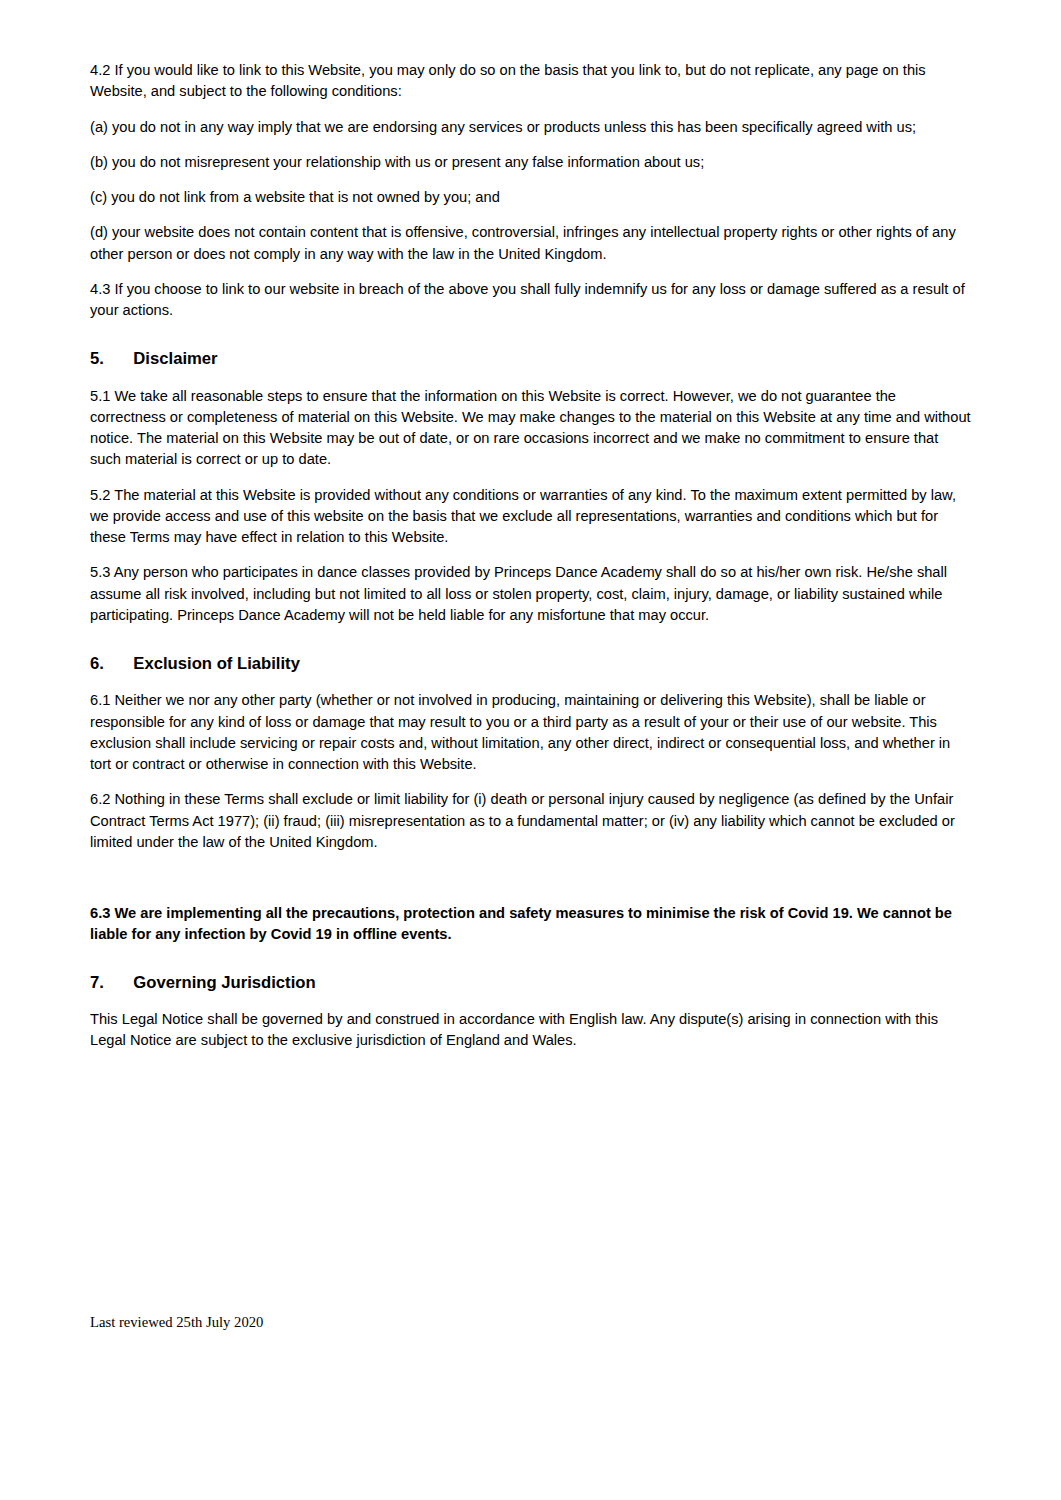4.2 If you would like to link to this Website, you may only do so on the basis that you link to, but do not replicate, any page on this Website, and subject to the following conditions:
(a) you do not in any way imply that we are endorsing any services or products unless this has been specifically agreed with us;
(b) you do not misrepresent your relationship with us or present any false information about us;
(c) you do not link from a website that is not owned by you; and
(d) your website does not contain content that is offensive, controversial, infringes any intellectual property rights or other rights of any other person or does not comply in any way with the law in the United Kingdom.
4.3 If you choose to link to our website in breach of the above you shall fully indemnify us for any loss or damage suffered as a result of your actions.
5. Disclaimer
5.1 We take all reasonable steps to ensure that the information on this Website is correct. However, we do not guarantee the correctness or completeness of material on this Website. We may make changes to the material on this Website at any time and without notice. The material on this Website may be out of date, or on rare occasions incorrect and we make no commitment to ensure that such material is correct or up to date.
5.2 The material at this Website is provided without any conditions or warranties of any kind. To the maximum extent permitted by law, we provide access and use of this website on the basis that we exclude all representations, warranties and conditions which but for these Terms may have effect in relation to this Website.
5.3 Any person who participates in dance classes provided by Princeps Dance Academy shall do so at his/her own risk. He/she shall assume all risk involved, including but not limited to all loss or stolen property, cost, claim, injury, damage, or liability sustained while participating. Princeps Dance Academy will not be held liable for any misfortune that may occur.
6. Exclusion of Liability
6.1 Neither we nor any other party (whether or not involved in producing, maintaining or delivering this Website), shall be liable or responsible for any kind of loss or damage that may result to you or a third party as a result of your or their use of our website. This exclusion shall include servicing or repair costs and, without limitation, any other direct, indirect or consequential loss, and whether in tort or contract or otherwise in connection with this Website.
6.2 Nothing in these Terms shall exclude or limit liability for (i) death or personal injury caused by negligence (as defined by the Unfair Contract Terms Act 1977); (ii) fraud; (iii) misrepresentation as to a fundamental matter; or (iv) any liability which cannot be excluded or limited under the law of the United Kingdom.
6.3 We are implementing all the precautions, protection and safety measures to minimise the risk of Covid 19. We cannot be liable for any infection by Covid 19 in offline events.
7. Governing Jurisdiction
This Legal Notice shall be governed by and construed in accordance with English law. Any dispute(s) arising in connection with this Legal Notice are subject to the exclusive jurisdiction of England and Wales.
Last reviewed 25th July 2020